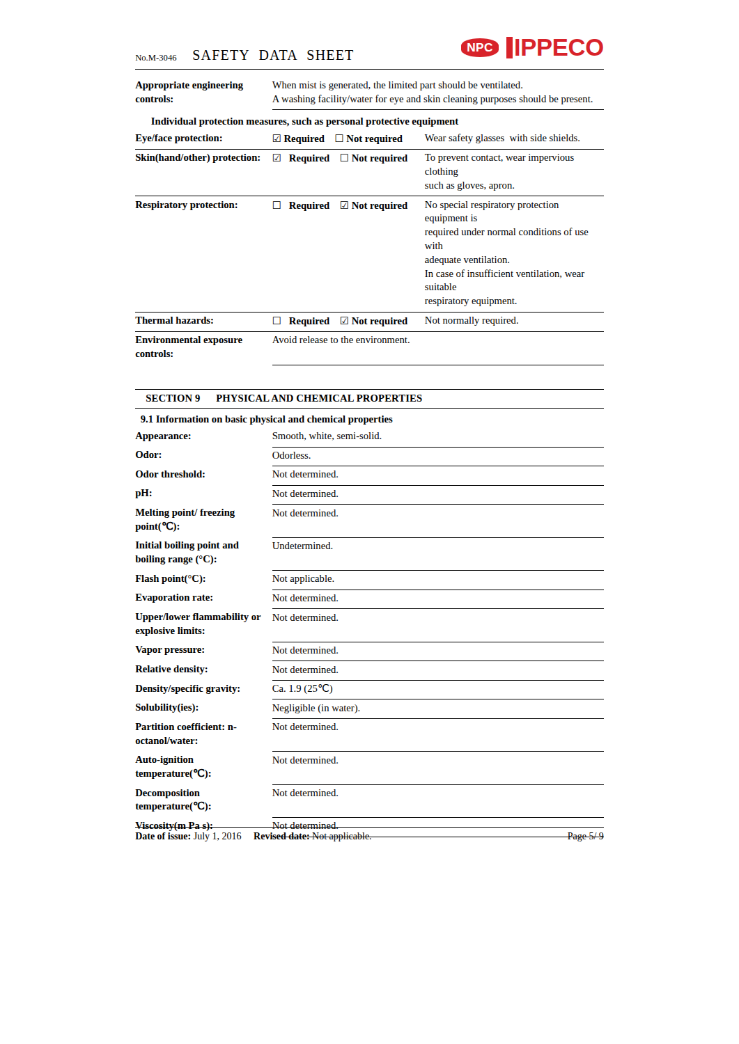No.M-3046
SAFETY DATA SHEET
NPC IPPECO
| Appropriate engineering controls: | When mist is generated, the limited part should be ventilated. A washing facility/water for eye and skin cleaning purposes should be present. |
Individual protection measures, such as personal protective equipment
| Eye/face protection: | ☑ Required ☐ Not required | Wear safety glasses with side shields. |
| Skin(hand/other) protection: | ☑ Required ☐ Not required | To prevent contact, wear impervious clothing such as gloves, apron. |
| Respiratory protection: | ☐ Required ☑ Not required | No special respiratory protection equipment is required under normal conditions of use with adequate ventilation. In case of insufficient ventilation, wear suitable respiratory equipment. |
| Thermal hazards: | ☐ Required ☑ Not required | Not normally required. |
| Environmental exposure controls: | Avoid release to the environment. |
SECTION 9 PHYSICAL AND CHEMICAL PROPERTIES
9.1 Information on basic physical and chemical properties
| Appearance: | Smooth, white, semi-solid. |
| Odor: | Odorless. |
| Odor threshold: | Not determined. |
| pH: | Not determined. |
| Melting point/ freezing point(℃): | Not determined. |
| Initial boiling point and boiling range (°C): | Undetermined. |
| Flash point(°C): | Not applicable. |
| Evaporation rate: | Not determined. |
| Upper/lower flammability or explosive limits: | Not determined. |
| Vapor pressure: | Not determined. |
| Relative density: | Not determined. |
| Density/specific gravity: | Ca. 1.9 (25℃) |
| Solubility(ies): | Negligible (in water). |
| Partition coefficient: n- octanol/water: | Not determined. |
| Auto-ignition temperature(℃): | Not determined. |
| Decomposition temperature(℃): | Not determined. |
| Viscosity(m Pa s): | Not determined. |
Date of issue: July 1, 2016 Revised date: Not applicable.
Page 5/ 9